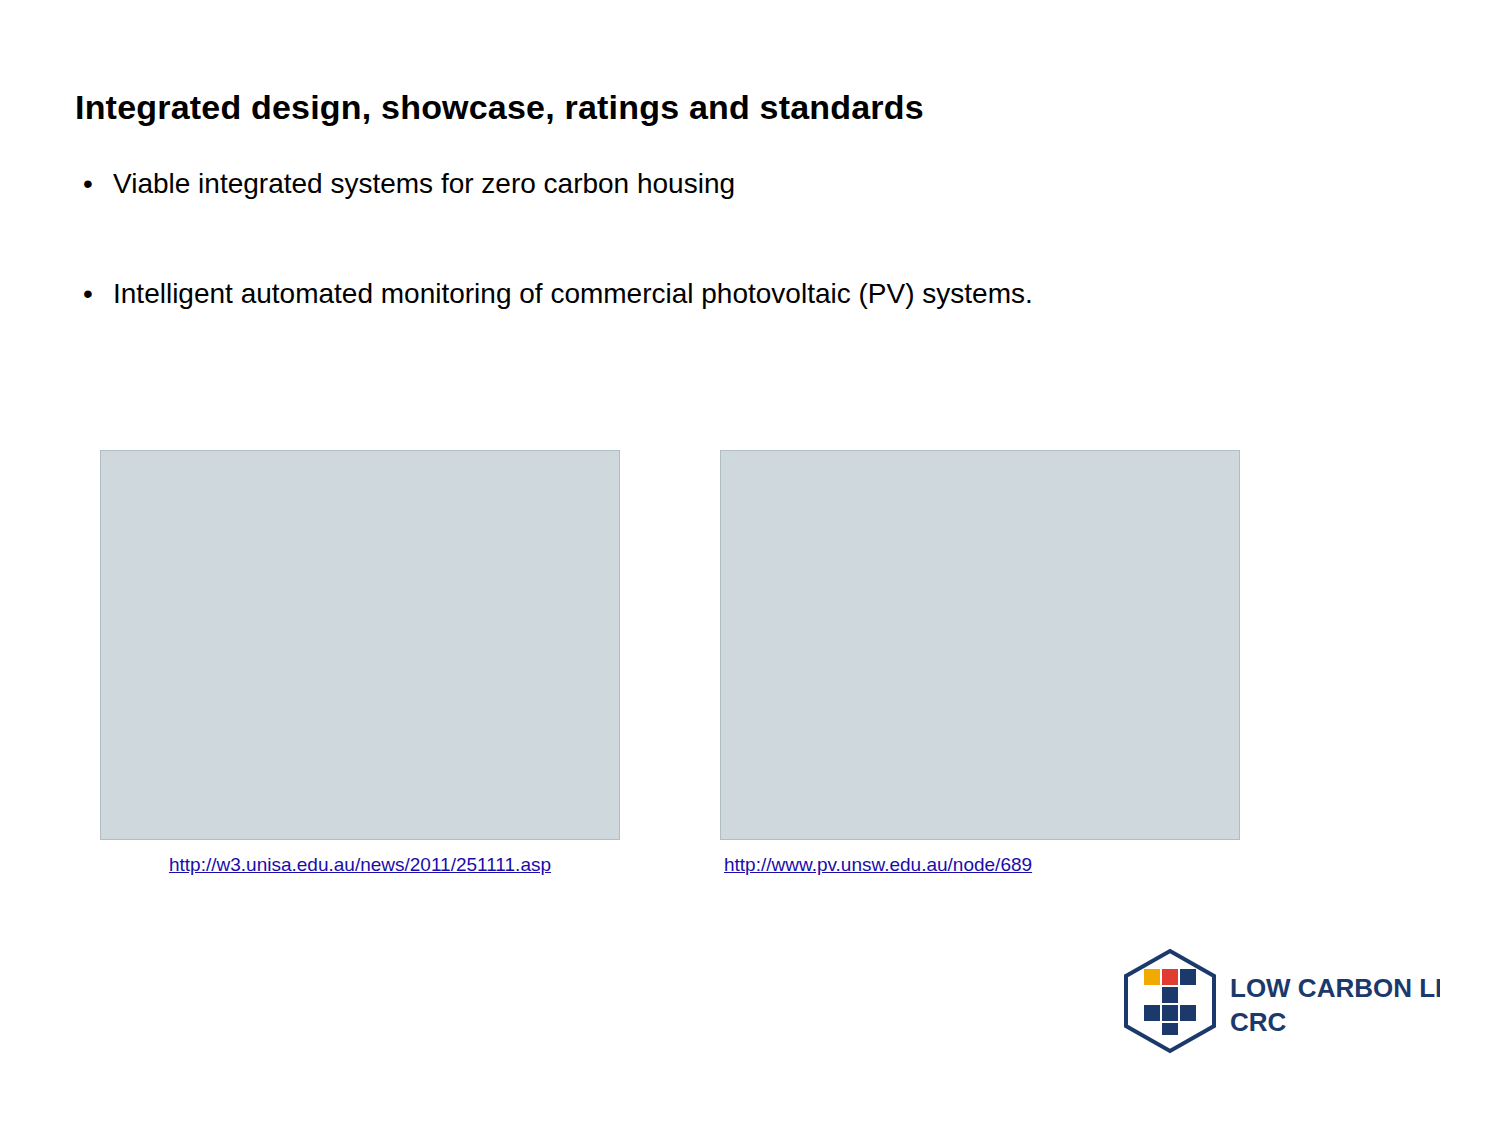Integrated design, showcase, ratings and standards
Viable integrated systems for zero carbon housing
Intelligent automated monitoring of commercial photovoltaic (PV) systems.
http://w3.unisa.edu.au/news/2011/251111.asp
http://www.pv.unsw.edu.au/node/689
Low Carbon Living CRC LOW CARBON LIVING CRC